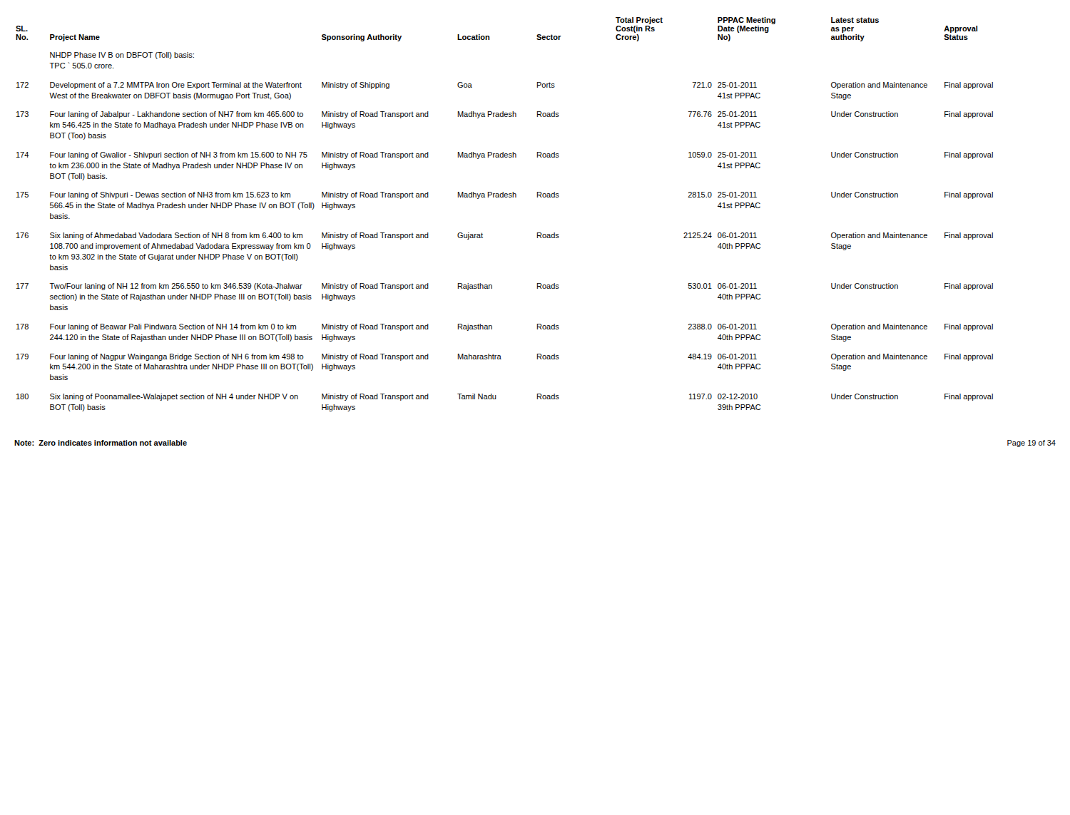| SL. No. | Project Name | Sponsoring Authority | Location | Sector | Total Project Cost(in Rs Crore) | PPPAC Meeting Date (Meeting No) | Latest status as per authority | Approval Status |
| --- | --- | --- | --- | --- | --- | --- | --- | --- |
| | NHDP Phase IV B on DBFOT (Toll) basis: TPC ` 505.0 crore. | | | | | | | |
| 172 | Development of a 7.2 MMTPA Iron Ore Export Terminal at the Waterfront West of the Breakwater on DBFOT basis (Mormugao Port Trust, Goa) | Ministry of Shipping | Goa | Ports | 721.0 | 25-01-2011 41st PPPAC | Operation and Maintenance Stage | Final approval |
| 173 | Four laning of Jabalpur - Lakhandone section of NH7 from km 465.600 to km 546.425 in the State fo Madhaya Pradesh under NHDP Phase IVB on BOT (Too) basis | Ministry of Road Transport and Highways | Madhya Pradesh | Roads | 776.76 | 25-01-2011 41st PPPAC | Under Construction | Final approval |
| 174 | Four laning of Gwalior - Shivpuri section of NH 3 from km 15.600 to NH 75 to km 236.000 in the State of Madhya Pradesh under NHDP Phase IV on BOT (Toll) basis. | Ministry of Road Transport and Highways | Madhya Pradesh | Roads | 1059.0 | 25-01-2011 41st PPPAC | Under Construction | Final approval |
| 175 | Four laning of Shivpuri - Dewas section of NH3 from km 15.623 to km 566.45 in the State of Madhya Pradesh under NHDP Phase IV on BOT (Toll) basis. | Ministry of Road Transport and Highways | Madhya Pradesh | Roads | 2815.0 | 25-01-2011 41st PPPAC | Under Construction | Final approval |
| 176 | Six laning of Ahmedabad Vadodara Section of NH 8 from km 6.400 to km 108.700 and improvement of Ahmedabad Vadodara Expressway from km 0 to km 93.302 in the State of Gujarat under NHDP Phase V on BOT(Toll) basis | Ministry of Road Transport and Highways | Gujarat | Roads | 2125.24 | 06-01-2011 40th PPPAC | Operation and Maintenance Stage | Final approval |
| 177 | Two/Four laning of NH 12 from km 256.550 to km 346.539 (Kota-Jhalwar section) in the State of Rajasthan under NHDP Phase III on BOT(Toll) basis basis | Ministry of Road Transport and Highways | Rajasthan | Roads | 530.01 | 06-01-2011 40th PPPAC | Under Construction | Final approval |
| 178 | Four laning of Beawar Pali Pindwara Section of NH 14 from km 0 to km 244.120 in the State of Rajasthan under NHDP Phase III on BOT(Toll) basis | Ministry of Road Transport and Highways | Rajasthan | Roads | 2388.0 | 06-01-2011 40th PPPAC | Operation and Maintenance Stage | Final approval |
| 179 | Four laning of Nagpur Wainganga Bridge Section of NH 6 from km 498 to km 544.200 in the State of Maharashtra under NHDP Phase III on BOT(Toll) basis | Ministry of Road Transport and Highways | Maharashtra | Roads | 484.19 | 06-01-2011 40th PPPAC | Operation and Maintenance Stage | Final approval |
| 180 | Six laning of Poonamallee-Walajapet section of NH 4 under NHDP V on BOT (Toll) basis | Ministry of Road Transport and Highways | Tamil Nadu | Roads | 1197.0 | 02-12-2010 39th PPPAC | Under Construction | Final approval |
Note: Zero indicates information not available Page 19 of 34